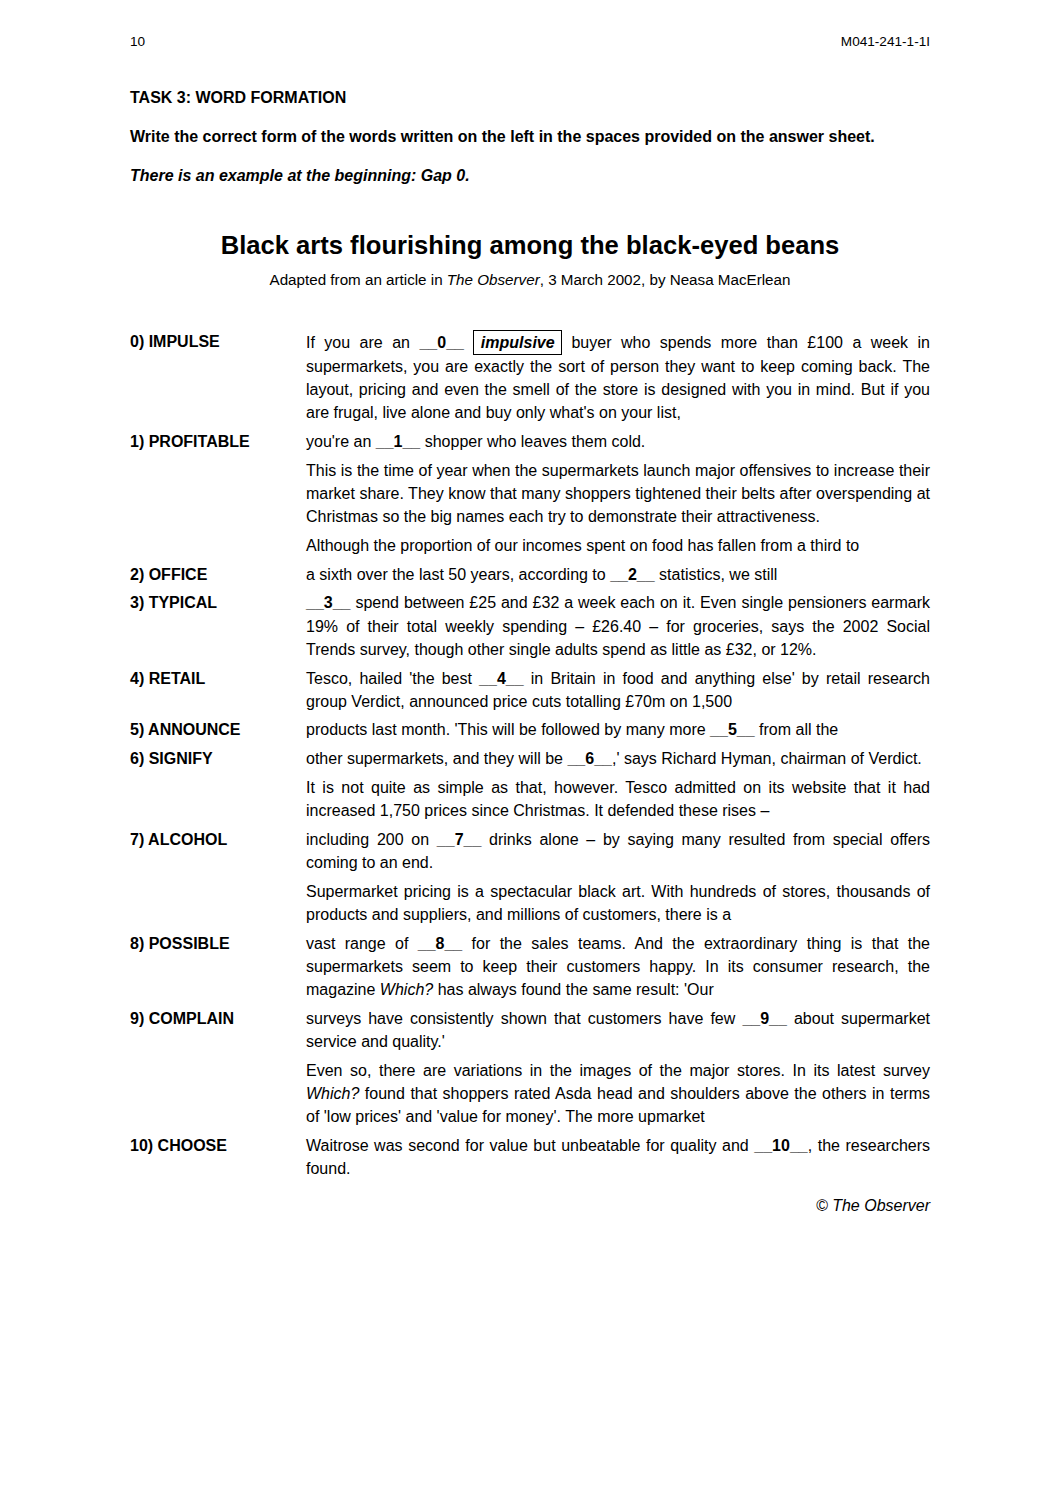10 M041-241-1-1I
TASK 3: WORD FORMATION
Write the correct form of the words written on the left in the spaces provided on the answer sheet.
There is an example at the beginning: Gap 0.
Black arts flourishing among the black-eyed beans
Adapted from an article in The Observer, 3 March 2002, by Neasa MacErlean
| 0) IMPULSE | If you are an __0__ impulsive buyer who spends more than £100 a week in supermarkets, you are exactly the sort of person they want to keep coming back. The layout, pricing and even the smell of the store is designed with you in mind. But if you are frugal, live alone and buy only what's on your list, |
| 1) PROFITABLE | you're an __1__ shopper who leaves them cold. |
| | This is the time of year when the supermarkets launch major offensives to increase their market share. They know that many shoppers tightened their belts after overspending at Christmas so the big names each try to demonstrate their attractiveness. |
| | Although the proportion of our incomes spent on food has fallen from a third to |
| 2) OFFICE | a sixth over the last 50 years, according to __2__ statistics, we still |
| 3) TYPICAL | __3__ spend between £25 and £32 a week each on it. Even single pensioners earmark 19% of their total weekly spending – £26.40 – for groceries, says the 2002 Social Trends survey, though other single adults spend as little as £32, or 12%. |
| 4) RETAIL | Tesco, hailed 'the best __4__ in Britain in food and anything else' by retail research group Verdict, announced price cuts totalling £70m on 1,500 |
| 5) ANNOUNCE | products last month. 'This will be followed by many more __5__ from all the |
| 6) SIGNIFY | other supermarkets, and they will be __6__ ,' says Richard Hyman, chairman of Verdict. |
| | It is not quite as simple as that, however. Tesco admitted on its website that it had increased 1,750 prices since Christmas. It defended these rises – |
| 7) ALCOHOL | including 200 on __7__ drinks alone – by saying many resulted from special offers coming to an end. |
| | Supermarket pricing is a spectacular black art. With hundreds of stores, thousands of products and suppliers, and millions of customers, there is a |
| 8) POSSIBLE | vast range of __8__ for the sales teams. And the extraordinary thing is that the supermarkets seem to keep their customers happy. In its consumer research, the magazine Which? has always found the same result: 'Our |
| 9) COMPLAIN | surveys have consistently shown that customers have few __9__ about supermarket service and quality.' |
| | Even so, there are variations in the images of the major stores. In its latest survey Which? found that shoppers rated Asda head and shoulders above the others in terms of 'low prices' and 'value for money'. The more upmarket |
| 10) CHOOSE | Waitrose was second for value but unbeatable for quality and __10__ , the researchers found. |
© The Observer